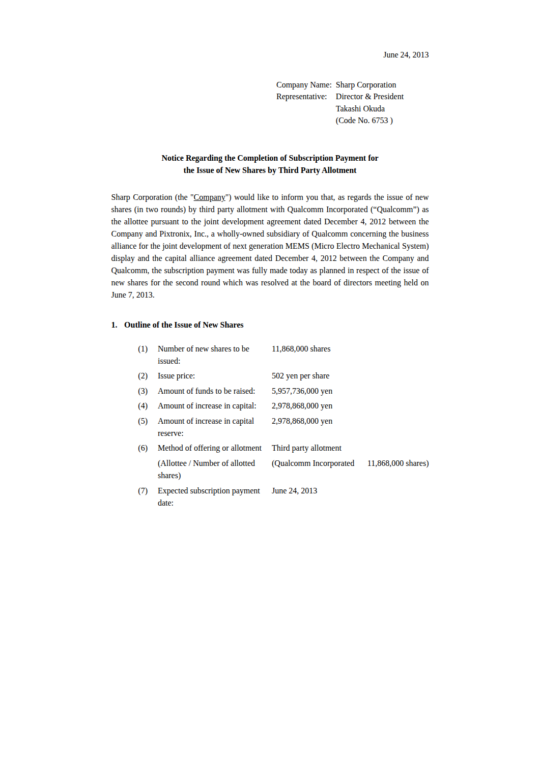June 24, 2013
| Company Name: | Sharp Corporation |
| Representative: | Director & President |
| | Takashi Okuda |
| | (Code No. 6753 ) |
Notice Regarding the Completion of Subscription Payment for the Issue of New Shares by Third Party Allotment
Sharp Corporation (the "Company") would like to inform you that, as regards the issue of new shares (in two rounds) by third party allotment with Qualcomm Incorporated (“Qualcomm”) as the allottee pursuant to the joint development agreement dated December 4, 2012 between the Company and Pixtronix, Inc., a wholly-owned subsidiary of Qualcomm concerning the business alliance for the joint development of next generation MEMS (Micro Electro Mechanical System) display and the capital alliance agreement dated December 4, 2012 between the Company and Qualcomm, the subscription payment was fully made today as planned in respect of the issue of new shares for the second round which was resolved at the board of directors meeting held on June 7, 2013.
1. Outline of the Issue of New Shares
| (1) | Number of new shares to be issued: | 11,868,000 shares |
| (2) | Issue price: | 502 yen per share |
| (3) | Amount of funds to be raised: | 5,957,736,000 yen |
| (4) | Amount of increase in capital: | 2,978,868,000 yen |
| (5) | Amount of increase in capital reserve: | 2,978,868,000 yen |
| (6) | Method of offering or allotment | Third party allotment |
| | (Allottee / Number of allotted shares) | (Qualcomm Incorporated 11,868,000 shares) |
| (7) | Expected subscription payment date: | June 24, 2013 |